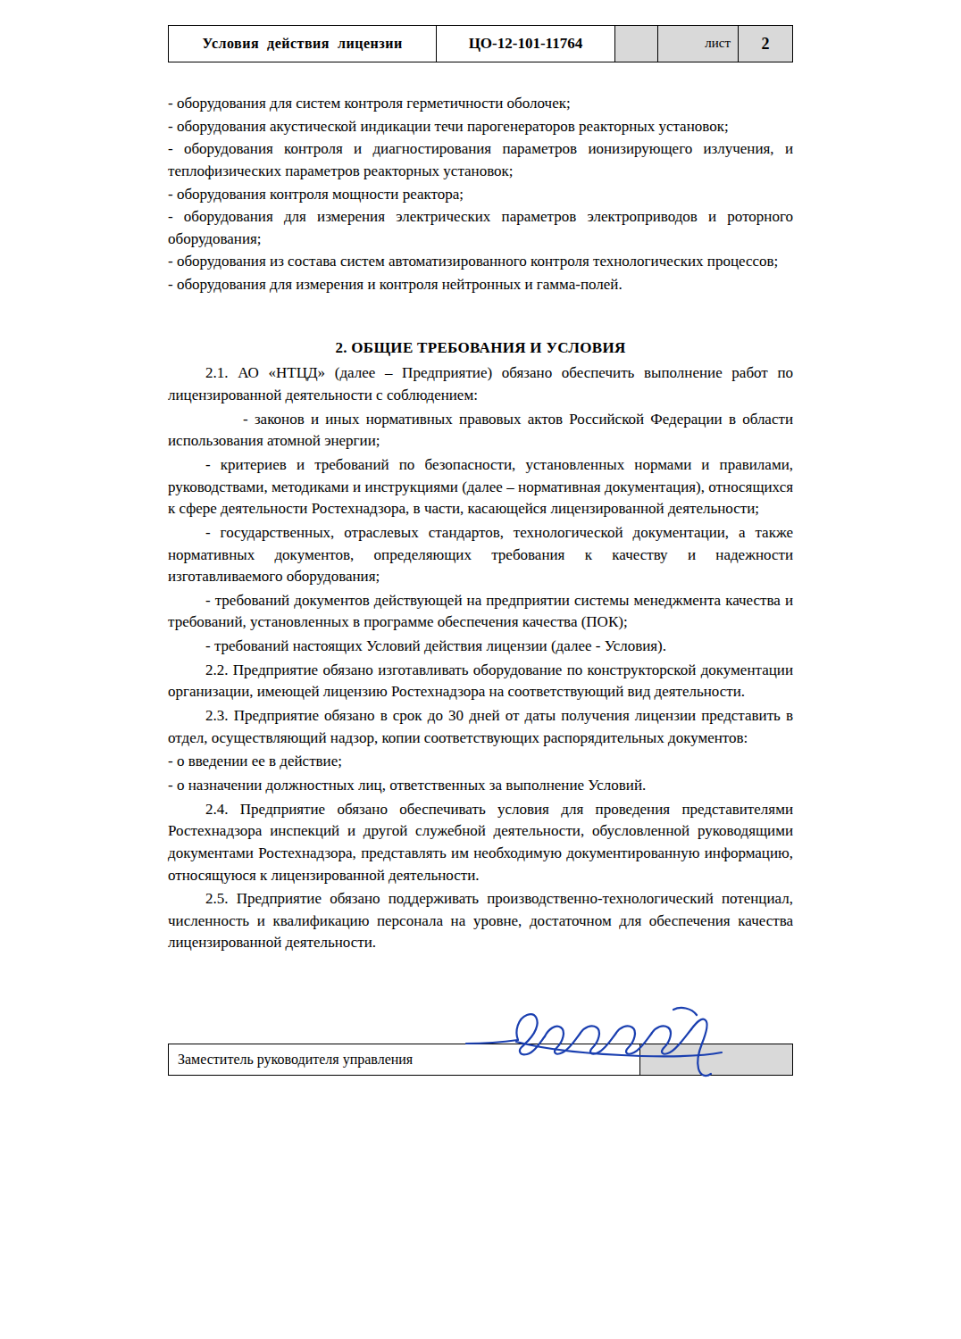Условия действия лицензии
ЦО-12-101-11764
лист
2
- оборудования для систем контроля герметичности оболочек;
- оборудования акустической индикации течи парогенераторов реакторных установок;
- оборудования контроля и диагностирования параметров ионизирующего излучения, и теплофизических параметров реакторных установок;
- оборудования контроля мощности реактора;
- оборудования для измерения электрических параметров электроприводов и роторного оборудования;
- оборудования из состава систем автоматизированного контроля технологических процессов;
- оборудования для измерения и контроля нейтронных и гамма-полей.
2. ОБЩИЕ ТРЕБОВАНИЯ И УСЛОВИЯ
2.1. АО «НТЦД» (далее – Предприятие) обязано обеспечить выполнение работ по лицензированной деятельности с соблюдением:
- законов и иных нормативных правовых актов Российской Федерации в области использования атомной энергии;
- критериев и требований по безопасности, установленных нормами и правилами, руководствами, методиками и инструкциями (далее – нормативная документация), относящихся к сфере деятельности Ростехнадзора, в части, касающейся лицензированной деятельности;
- государственных, отраслевых стандартов, технологической документации, а также нормативных документов, определяющих требования к качеству и надежности изготавливаемого оборудования;
- требований документов действующей на предприятии системы менеджмента качества и требований, установленных в программе обеспечения качества (ПОК);
- требований настоящих Условий действия лицензии (далее - Условия).
2.2. Предприятие обязано изготавливать оборудование по конструкторской документации организации, имеющей лицензию Ростехнадзора на соответствующий вид деятельности.
2.3. Предприятие обязано в срок до 30 дней от даты получения лицензии представить в отдел, осуществляющий надзор, копии соответствующих распорядительных документов:
- о введении ее в действие;
- о назначении должностных лиц, ответственных за выполнение Условий.
2.4. Предприятие обязано обеспечивать условия для проведения представителями Ростехнадзора инспекций и другой служебной деятельности, обусловленной руководящими документами Ростехнадзора, представлять им необходимую документированную информацию, относящуюся к лицензированной деятельности.
2.5. Предприятие обязано поддерживать производственно-технологический потенциал, численность и квалификацию персонала на уровне, достаточном для обеспечения качества лицензированной деятельности.
Заместитель руководителя управления